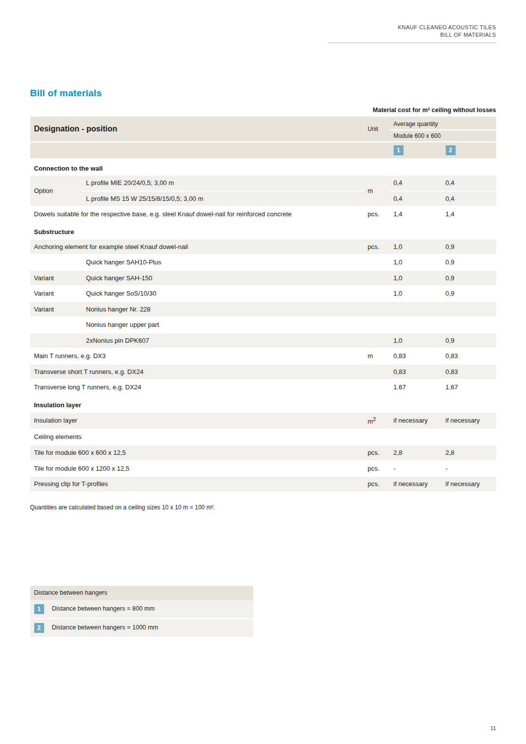KNAUF CLEANEO ACOUSTIC TILES BILL OF MATERIALS
Bill of materials
Material cost for m² ceiling without losses
| Designation - position | Unit | Average quantity |
| Module 600 x 600 |
| | 1 | 2 |
| Connection to the wall |
| Option | L profile MIE 20/24/0,5; 3,00 m | m | 0,4 | 0,4 |
| L profile MS 15 W 25/15/8/15/0,5; 3,00 m | 0,4 | 0,4 |
| Dowels suitable for the respective base, e.g. steel Knauf dowel-nail for reinforced concrete | pcs. | 1,4 | 1,4 |
| Substructure |
| Anchoring element for example steel Knauf dowel-nail | pcs. | 1,0 | 0,9 |
| | Quick hanger SAH10-Plus | | 1,0 | 0,9 |
| Variant | Quick hanger SAH-150 | | 1,0 | 0,9 |
| Variant | Quick hanger SoS/10/30 | | 1,0 | 0,9 |
| Variant | Nonius hanger Nr. 228 | | | |
| | Nonius hanger upper part | | | |
| | 2xNonius pin DPK607 | | 1,0 | 0,9 |
| Main T runners, e.g. DX3 | m | 0,83 | 0,83 |
| Transverse short T runners, e.g. DX24 | | 0,83 | 0,83 |
| Transverse long T runners, e.g. DX24 | | 1.67 | 1.67 |
| Insulation layer |
| Insulation layer | m 2 | if necessary | if necessary |
| Ceiling elements |
| Tile for module 600 x 600 x 12,5 | pcs. | 2,8 | 2,8 |
| Tile for module 600 x 1200 x 12,5 | pcs. | - | - |
| Pressing clip for T-profiles | pcs. | if necessary | if necessary |
Quantities are calculated based on a ceiling sizes 10 x 10 m = 100 m².
Distance between hangers
| 1 | Distance between hangers = 800 mm |
| 2 | Distance between hangers = 1000 mm |
11